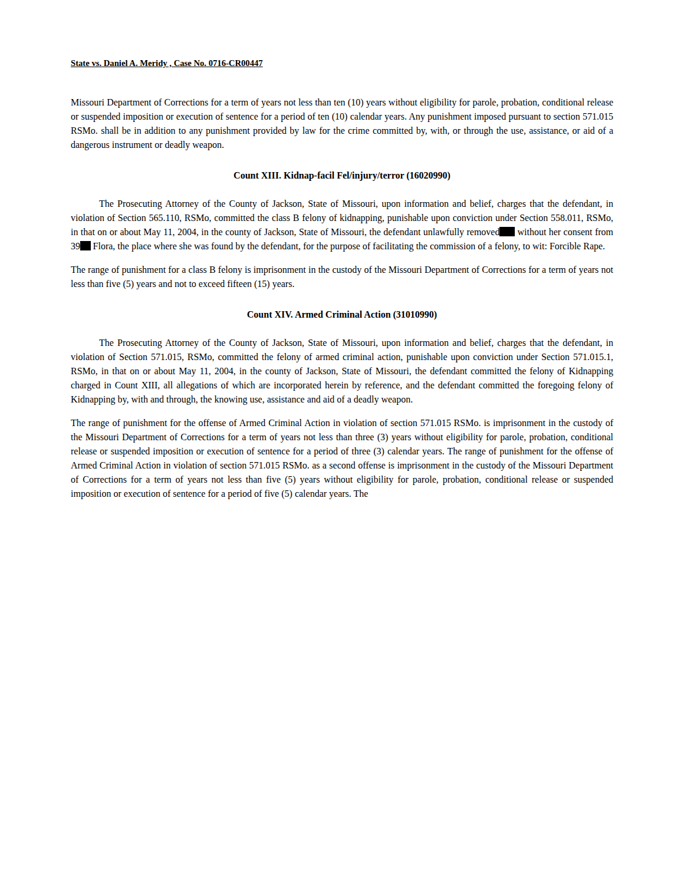State vs. Daniel A. Meridy , Case No. 0716-CR00447
Missouri Department of Corrections for a term of years not less than ten (10) years without eligibility for parole, probation, conditional release or suspended imposition or execution of sentence for a period of ten (10) calendar years. Any punishment imposed pursuant to section 571.015 RSMo. shall be in addition to any punishment provided by law for the crime committed by, with, or through the use, assistance, or aid of a dangerous instrument or deadly weapon.
Count XIII. Kidnap-facil Fel/injury/terror (16020990)
The Prosecuting Attorney of the County of Jackson, State of Missouri, upon information and belief, charges that the defendant, in violation of Section 565.110, RSMo, committed the class B felony of kidnapping, punishable upon conviction under Section 558.011, RSMo, in that on or about May 11, 2004, in the county of Jackson, State of Missouri, the defendant unlawfully removed without her consent from 39 Flora, the place where she was found by the defendant, for the purpose of facilitating the commission of a felony, to wit: Forcible Rape.
The range of punishment for a class B felony is imprisonment in the custody of the Missouri Department of Corrections for a term of years not less than five (5) years and not to exceed fifteen (15) years.
Count XIV. Armed Criminal Action (31010990)
The Prosecuting Attorney of the County of Jackson, State of Missouri, upon information and belief, charges that the defendant, in violation of Section 571.015, RSMo, committed the felony of armed criminal action, punishable upon conviction under Section 571.015.1, RSMo, in that on or about May 11, 2004, in the county of Jackson, State of Missouri, the defendant committed the felony of Kidnapping charged in Count XIII, all allegations of which are incorporated herein by reference, and the defendant committed the foregoing felony of Kidnapping by, with and through, the knowing use, assistance and aid of a deadly weapon.
The range of punishment for the offense of Armed Criminal Action in violation of section 571.015 RSMo. is imprisonment in the custody of the Missouri Department of Corrections for a term of years not less than three (3) years without eligibility for parole, probation, conditional release or suspended imposition or execution of sentence for a period of three (3) calendar years. The range of punishment for the offense of Armed Criminal Action in violation of section 571.015 RSMo. as a second offense is imprisonment in the custody of the Missouri Department of Corrections for a term of years not less than five (5) years without eligibility for parole, probation, conditional release or suspended imposition or execution of sentence for a period of five (5) calendar years. The